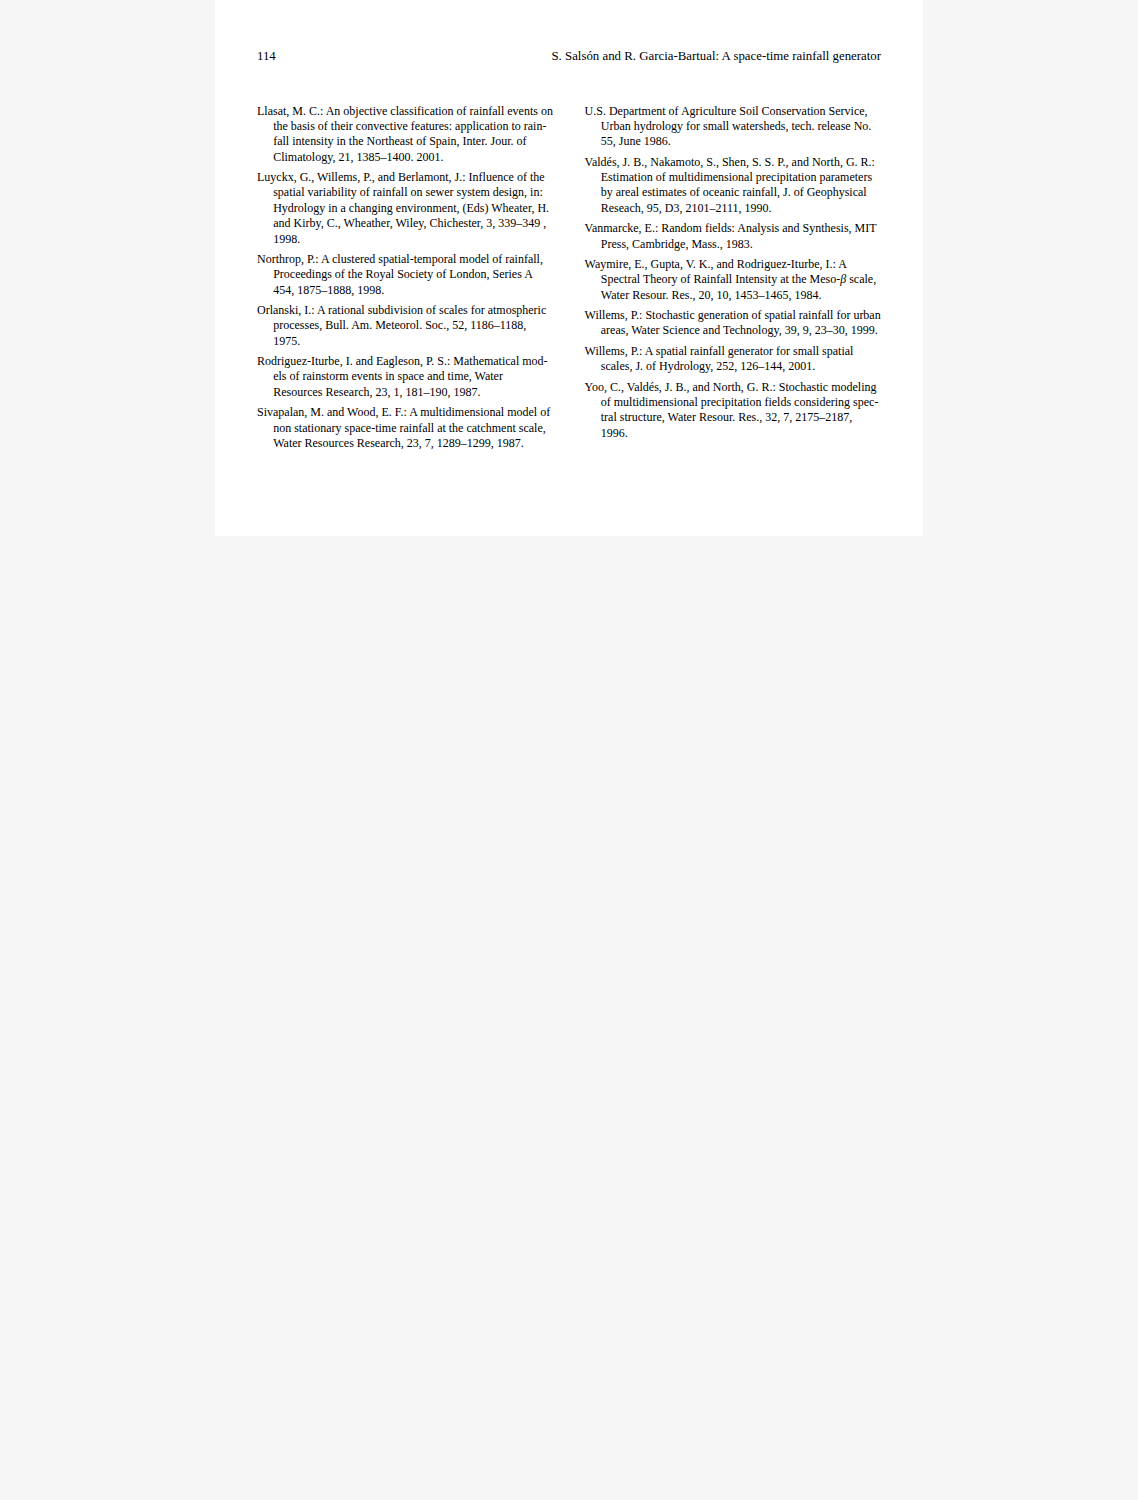114 S. Salsón and R. Garcia-Bartual: A space-time rainfall generator
Llasat, M. C.: An objective classification of rainfall events on the basis of their convective features: application to rainfall intensity in the Northeast of Spain, Inter. Jour. of Climatology, 21, 1385–1400. 2001.
Luyckx, G., Willems, P., and Berlamont, J.: Influence of the spatial variability of rainfall on sewer system design, in: Hydrology in a changing environment, (Eds) Wheater, H. and Kirby, C., Wheather, Wiley, Chichester, 3, 339–349 , 1998.
Northrop, P.: A clustered spatial-temporal model of rainfall, Proceedings of the Royal Society of London, Series A 454, 1875–1888, 1998.
Orlanski, I.: A rational subdivision of scales for atmospheric processes, Bull. Am. Meteorol. Soc., 52, 1186–1188, 1975.
Rodriguez-Iturbe, I. and Eagleson, P. S.: Mathematical models of rainstorm events in space and time, Water Resources Research, 23, 1, 181–190, 1987.
Sivapalan, M. and Wood, E. F.: A multidimensional model of non stationary space-time rainfall at the catchment scale, Water Resources Research, 23, 7, 1289–1299, 1987.
U.S. Department of Agriculture Soil Conservation Service, Urban hydrology for small watersheds, tech. release No. 55, June 1986.
Valdés, J. B., Nakamoto, S., Shen, S. S. P., and North, G. R.: Estimation of multidimensional precipitation parameters by areal estimates of oceanic rainfall, J. of Geophysical Reseach, 95, D3, 2101–2111, 1990.
Vanmarcke, E.: Random fields: Analysis and Synthesis, MIT Press, Cambridge, Mass., 1983.
Waymire, E., Gupta, V. K., and Rodriguez-Iturbe, I.: A Spectral Theory of Rainfall Intensity at the Meso-β scale, Water Resour. Res., 20, 10, 1453–1465, 1984.
Willems, P.: Stochastic generation of spatial rainfall for urban areas, Water Science and Technology, 39, 9, 23–30, 1999.
Willems, P.: A spatial rainfall generator for small spatial scales, J. of Hydrology, 252, 126–144, 2001.
Yoo, C., Valdés, J. B., and North, G. R.: Stochastic modeling of multidimensional precipitation fields considering spectral structure, Water Resour. Res., 32, 7, 2175–2187, 1996.